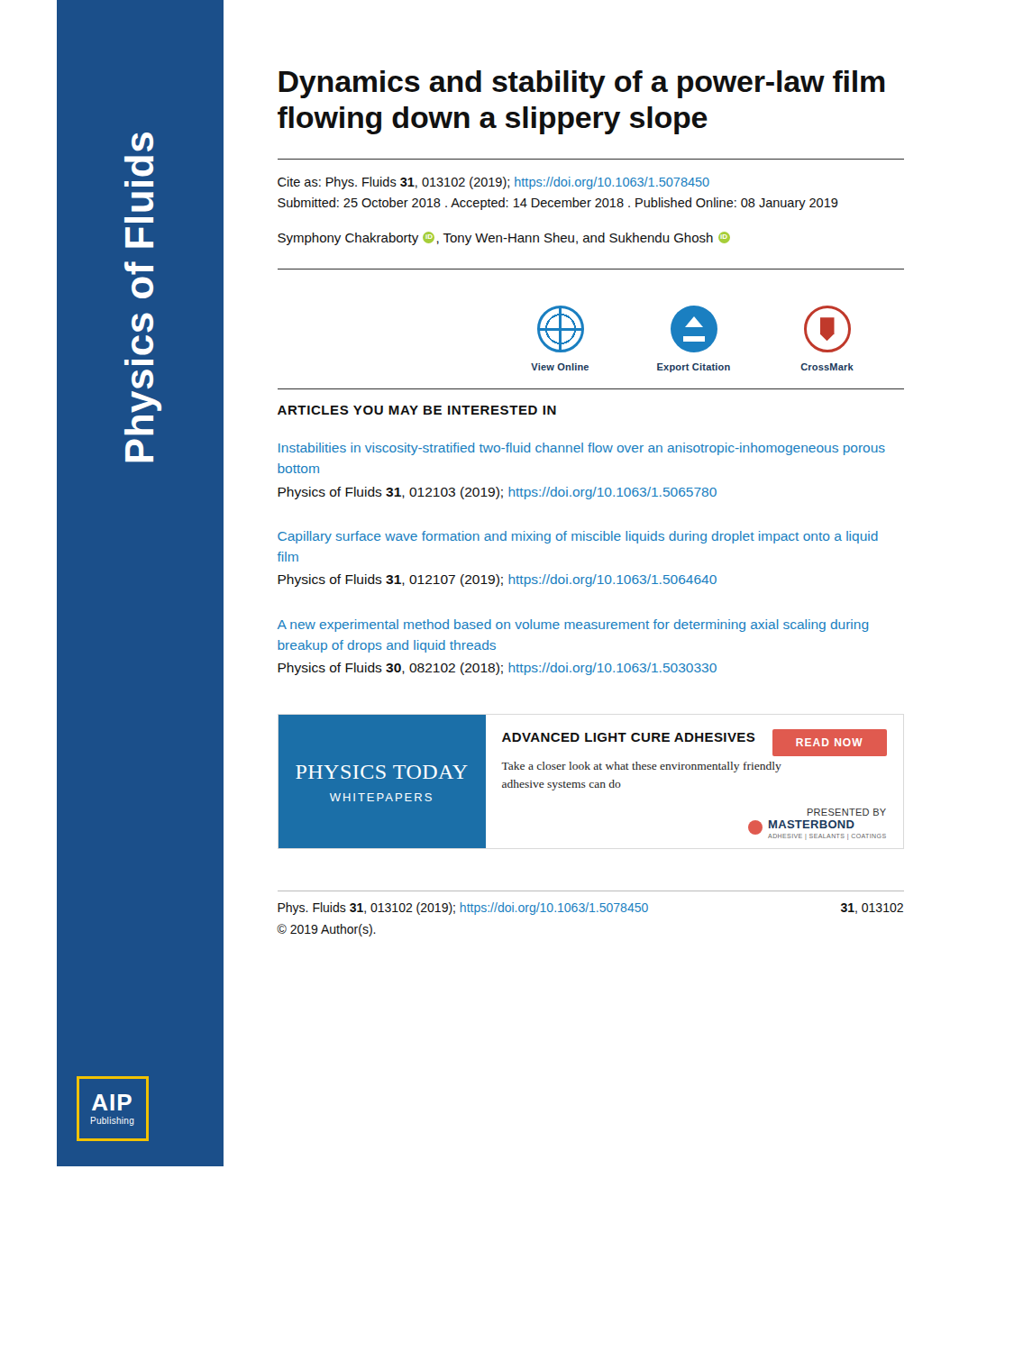Physics of Fluids
AIP Publishing
Dynamics and stability of a power-law film flowing down a slippery slope
Cite as: Phys. Fluids 31, 013102 (2019); https://doi.org/10.1063/1.5078450
Submitted: 25 October 2018 . Accepted: 14 December 2018 . Published Online: 08 January 2019
Symphony Chakraborty , Tony Wen-Hann Sheu, and Sukhendu Ghosh
View Online
Export Citation
CrossMark
ARTICLES YOU MAY BE INTERESTED IN
Instabilities in viscosity-stratified two-fluid channel flow over an anisotropic-inhomogeneous porous bottom Physics of Fluids 31, 012103 (2019); https://doi.org/10.1063/1.5065780
Capillary surface wave formation and mixing of miscible liquids during droplet impact onto a liquid film Physics of Fluids 31, 012107 (2019); https://doi.org/10.1063/1.5064640
A new experimental method based on volume measurement for determining axial scaling during breakup of drops and liquid threads Physics of Fluids 30, 082102 (2018); https://doi.org/10.1063/1.5030330
PHYSICS TODAY
WHITEPAPERS
ADVANCED LIGHT CURE ADHESIVES
Take a closer look at what these environmentally friendly adhesive systems can do
READ NOW
PRESENTED BY
MASTERBOND ADHESIVE | SEALANTS | COATINGS
Phys. Fluids 31, 013102 (2019); https://doi.org/10.1063/1.5078450
© 2019 Author(s).
31, 013102